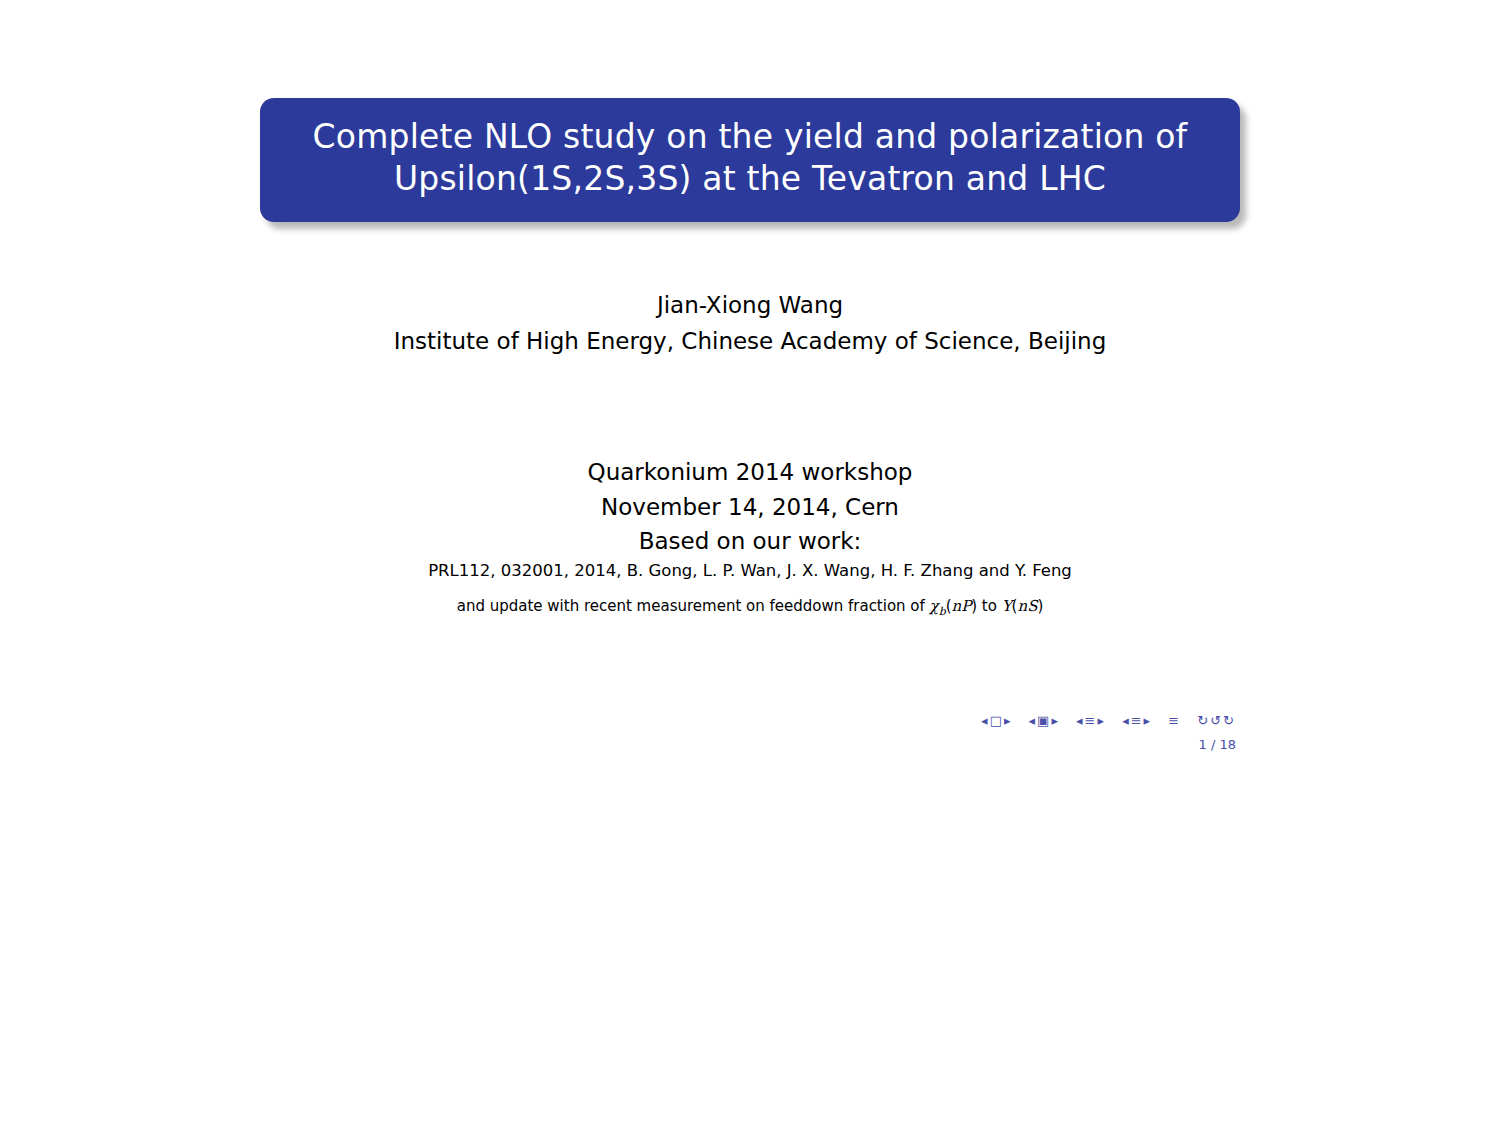Complete NLO study on the yield and polarization of
Upsilon(1S,2S,3S) at the Tevatron and LHC
Jian-Xiong Wang
Institute of High Energy, Chinese Academy of Science, Beijing
Quarkonium 2014 workshop
November 14, 2014, Cern
Based on our work:
PRL112, 032001, 2014, B. Gong, L. P. Wan, J. X. Wang, H. F. Zhang and Y. Feng
and update with recent measurement on feeddown fraction of χb(nP) to Υ(nS)
◂□▸ ◂▣▸ ◂≡▸ ◂≡▸ ≡ ↻↺↻
1 / 18